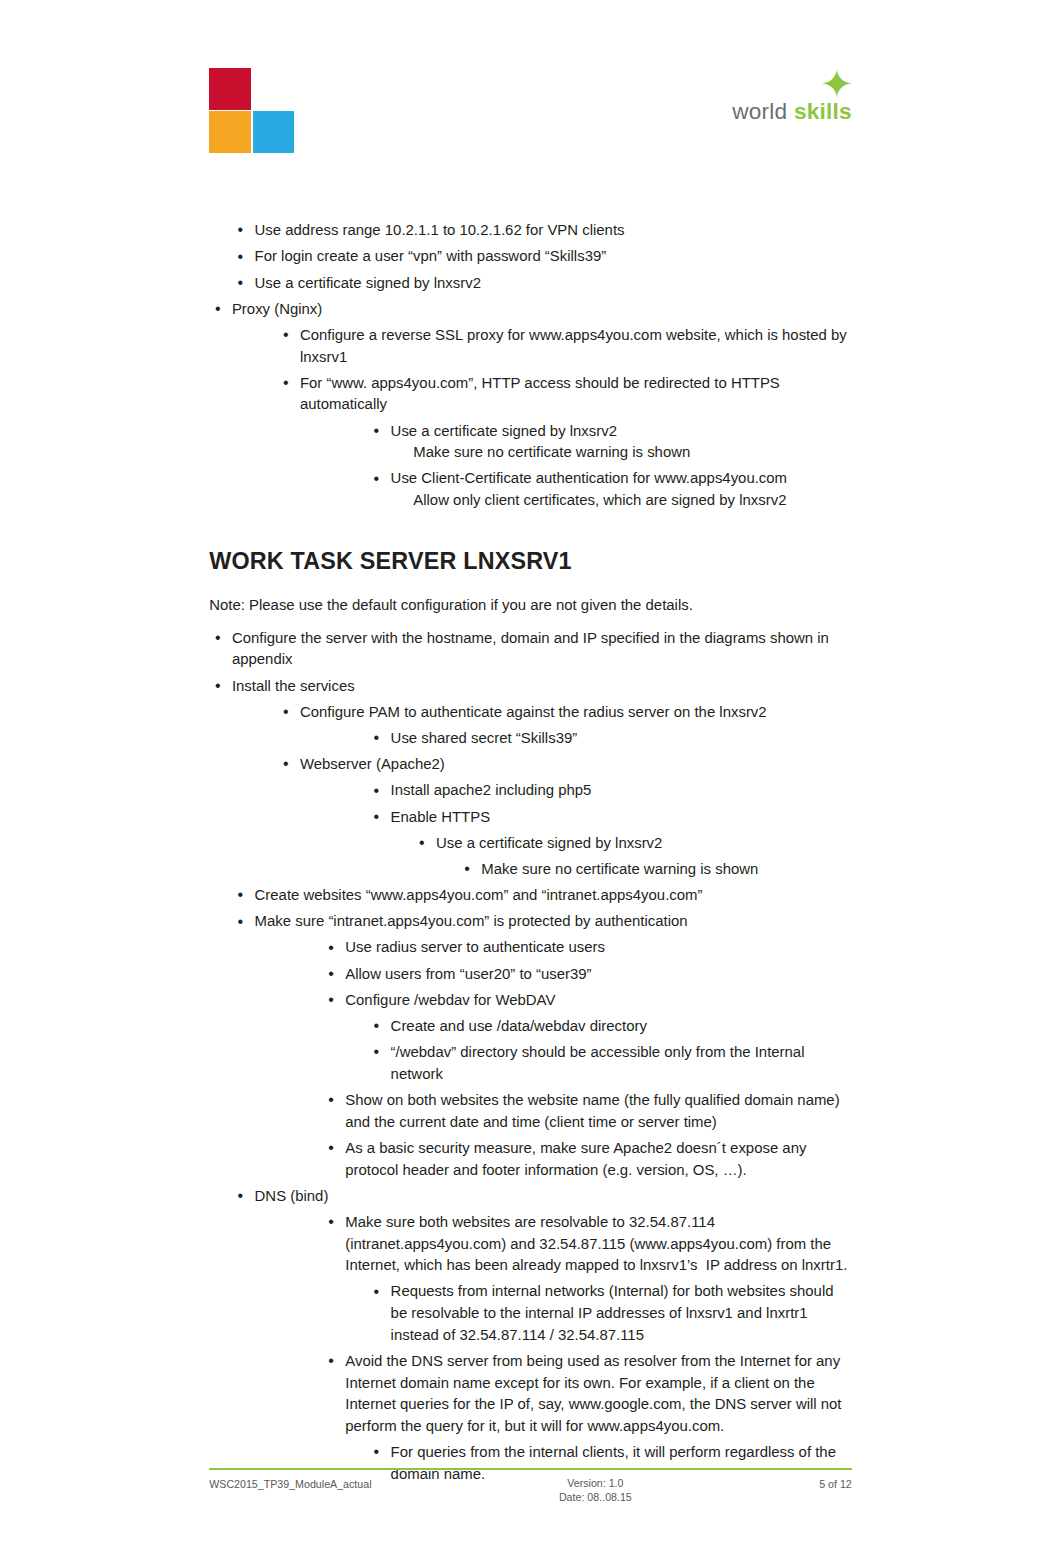✦
world skills
Use address range 10.2.1.1 to 10.2.1.62 for VPN clients
For login create a user “vpn” with password “Skills39”
Use a certificate signed by lnxsrv2
Proxy (Nginx)
Configure a reverse SSL proxy for www.apps4you.com website, which is hosted by lnxsrv1
For “www. apps4you.com”, HTTP access should be redirected to HTTPS automatically
Use a certificate signed by lnxsrv2
Make sure no certificate warning is shown
Use Client-Certificate authentication for www.apps4you.com
Allow only client certificates, which are signed by lnxsrv2
WORK TASK SERVER LNXSRV1
Note: Please use the default configuration if you are not given the details.
Configure the server with the hostname, domain and IP specified in the diagrams shown in appendix
Install the services
Configure PAM to authenticate against the radius server on the lnxsrv2
Use shared secret “Skills39”
Webserver (Apache2)
Install apache2 including php5
Enable HTTPS
Use a certificate signed by lnxsrv2
Make sure no certificate warning is shown
Create websites “www.apps4you.com” and “intranet.apps4you.com”
Make sure “intranet.apps4you.com” is protected by authentication
Use radius server to authenticate users
Allow users from “user20” to “user39”
Configure /webdav for WebDAV
Create and use /data/webdav directory
“/webdav” directory should be accessible only from the Internal network
Show on both websites the website name (the fully qualified domain name) and the current date and time (client time or server time)
As a basic security measure, make sure Apache2 doesn´t expose any protocol header and footer information (e.g. version, OS, …).
DNS (bind)
Make sure both websites are resolvable to 32.54.87.114 (intranet.apps4you.com) and 32.54.87.115 (www.apps4you.com) from the Internet, which has been already mapped to lnxsrv1’s IP address on lnxrtr1.
Requests from internal networks (Internal) for both websites should be resolvable to the internal IP addresses of lnxsrv1 and lnxrtr1 instead of 32.54.87.114 / 32.54.87.115
Avoid the DNS server from being used as resolver from the Internet for any Internet domain name except for its own. For example, if a client on the Internet queries for the IP of, say, www.google.com, the DNS server will not perform the query for it, but it will for www.apps4you.com.
For queries from the internal clients, it will perform regardless of the domain name.
WSC2015_TP39_ModuleA_actual
Version: 1.0
Date: 08..08.15
5 of 12